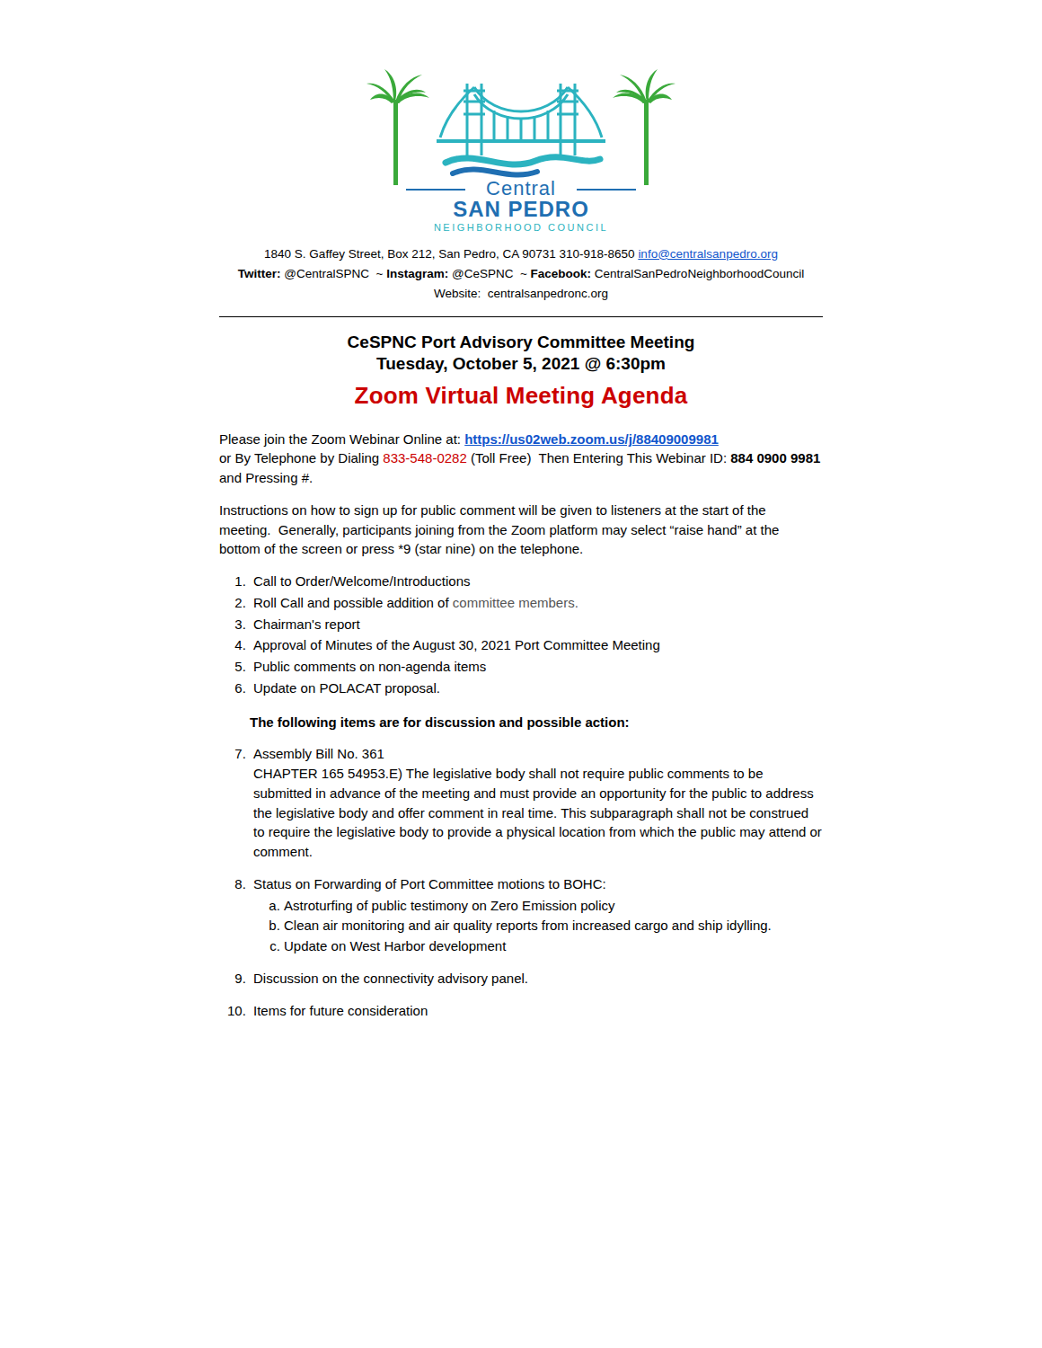Central SAN PEDRO NEIGHBORHOOD COUNCIL
1840 S. Gaffey Street, Box 212, San Pedro, CA 90731 310-918-8650 info@centralsanpedro.org
Twitter: @CentralSPNC ~ Instagram: @CeSPNC ~ Facebook: CentralSanPedroNeighborhoodCouncil
Website: centralsanpedronc.org
CeSPNC Port Advisory Committee Meeting Tuesday, October 5, 2021 @ 6:30pm
Zoom Virtual Meeting Agenda
Please join the Zoom Webinar Online at: https://us02web.zoom.us/j/88409009981
or By Telephone by Dialing 833-548-0282 (Toll Free) Then Entering This Webinar ID: 884 0900 9981 and Pressing #.
Instructions on how to sign up for public comment will be given to listeners at the start of the meeting. Generally, participants joining from the Zoom platform may select “raise hand” at the bottom of the screen or press *9 (star nine) on the telephone.
Call to Order/Welcome/Introductions
Roll Call and possible addition of committee members.
Chairman's report
Approval of Minutes of the August 30, 2021 Port Committee Meeting
Public comments on non-agenda items
Update on POLACAT proposal.
The following items are for discussion and possible action:
Assembly Bill No. 361
CHAPTER 165 54953.E) The legislative body shall not require public comments to be submitted in advance of the meeting and must provide an opportunity for the public to address the legislative body and offer comment in real time. This subparagraph shall not be construed to require the legislative body to provide a physical location from which the public may attend or comment.
Status on Forwarding of Port Committee motions to BOHC:
Astroturfing of public testimony on Zero Emission policy
Clean air monitoring and air quality reports from increased cargo and ship idylling.
Update on West Harbor development
Discussion on the connectivity advisory panel.
Items for future consideration